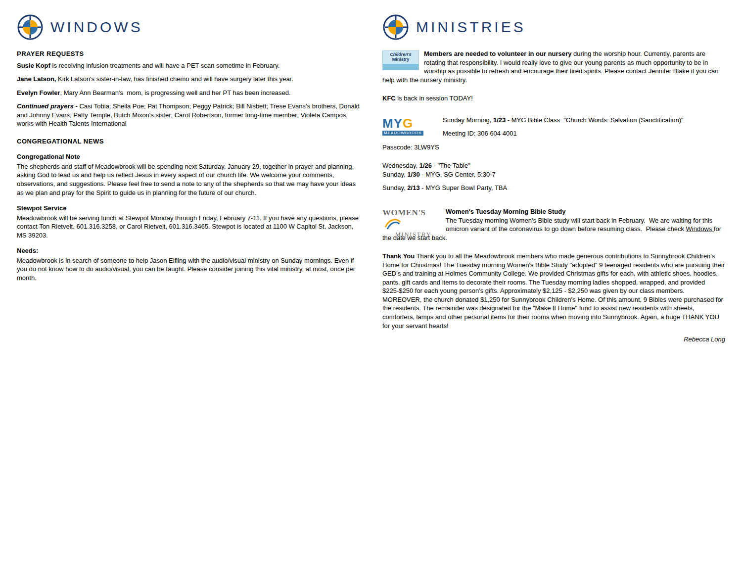WINDOWS
PRAYER REQUESTS
Susie Kopf is receiving infusion treatments and will have a PET scan sometime in February.
Jane Latson, Kirk Latson's sister-in-law, has finished chemo and will have surgery later this year.
Evelyn Fowler, Mary Ann Bearman's mom, is progressing well and her PT has been increased.
Continued prayers - Casi Tobia; Sheila Poe; Pat Thompson; Peggy Patrick; Bill Nisbett; Trese Evans's brothers, Donald and Johnny Evans; Patty Temple, Butch Mixon's sister; Carol Robertson, former long-time member; Violeta Campos, works with Health Talents International
CONGREGATIONAL NEWS
Congregational Note
The shepherds and staff of Meadowbrook will be spending next Saturday, January 29, together in prayer and planning, asking God to lead us and help us reflect Jesus in every aspect of our church life. We welcome your comments, observations, and suggestions. Please feel free to send a note to any of the shepherds so that we may have your ideas as we plan and pray for the Spirit to guide us in planning for the future of our church.
Stewpot Service
Meadowbrook will be serving lunch at Stewpot Monday through Friday, February 7-11. If you have any questions, please contact Ton Rietvelt, 601.316.3258, or Carol Rietvelt, 601.316.3465. Stewpot is located at 1100 W Capitol St, Jackson, MS 39203.
Needs:
Meadowbrook is in search of someone to help Jason Eifling with the audio/visual ministry on Sunday mornings. Even if you do not know how to do audio/visual, you can be taught. Please consider joining this vital ministry, at most, once per month.
MINISTRIES
Children's Ministry
Members are needed to volunteer in our nursery during the worship hour. Currently, parents are rotating that responsibility. I would really love to give our young parents as much opportunity to be in worship as possible to refresh and encourage their tired spirits. Please contact Jennifer Blake if you can help with the nursery ministry.
KFC is back in session TODAY!
MYG
MEADOWBROOK
Sunday Morning, 1/23 - MYG Bible Class "Church Words: Salvation (Sanctification)"
Meeting ID: 306 604 4001
Passcode: 3LW9YS
Wednesday, 1/26 - "The Table"
Sunday, 1/30 - MYG, SG Center, 5:30-7
Sunday, 2/13 - MYG Super Bowl Party, TBA
WOMEN'S
MINISTRY
Women's Tuesday Morning Bible Study
The Tuesday morning Women's Bible study will start back in February. We are waiting for this omicron variant of the coronavirus to go down before resuming class. Please check Windows for the date we start back.
Thank You Thank you to all the Meadowbrook members who made generous contributions to Sunnybrook Children's Home for Christmas! The Tuesday morning Women's Bible Study "adopted" 9 teenaged residents who are pursuing their GED's and training at Holmes Community College. We provided Christmas gifts for each, with athletic shoes, hoodies, pants, gift cards and items to decorate their rooms. The Tuesday morning ladies shopped, wrapped, and provided $225-$250 for each young person's gifts. Approximately $2,125 - $2,250 was given by our class members. MOREOVER, the church donated $1,250 for Sunnybrook Children's Home. Of this amount, 9 Bibles were purchased for the residents. The remainder was designated for the "Make It Home" fund to assist new residents with sheets, comforters, lamps and other personal items for their rooms when moving into Sunnybrook. Again, a huge THANK YOU for your servant hearts!
Rebecca Long